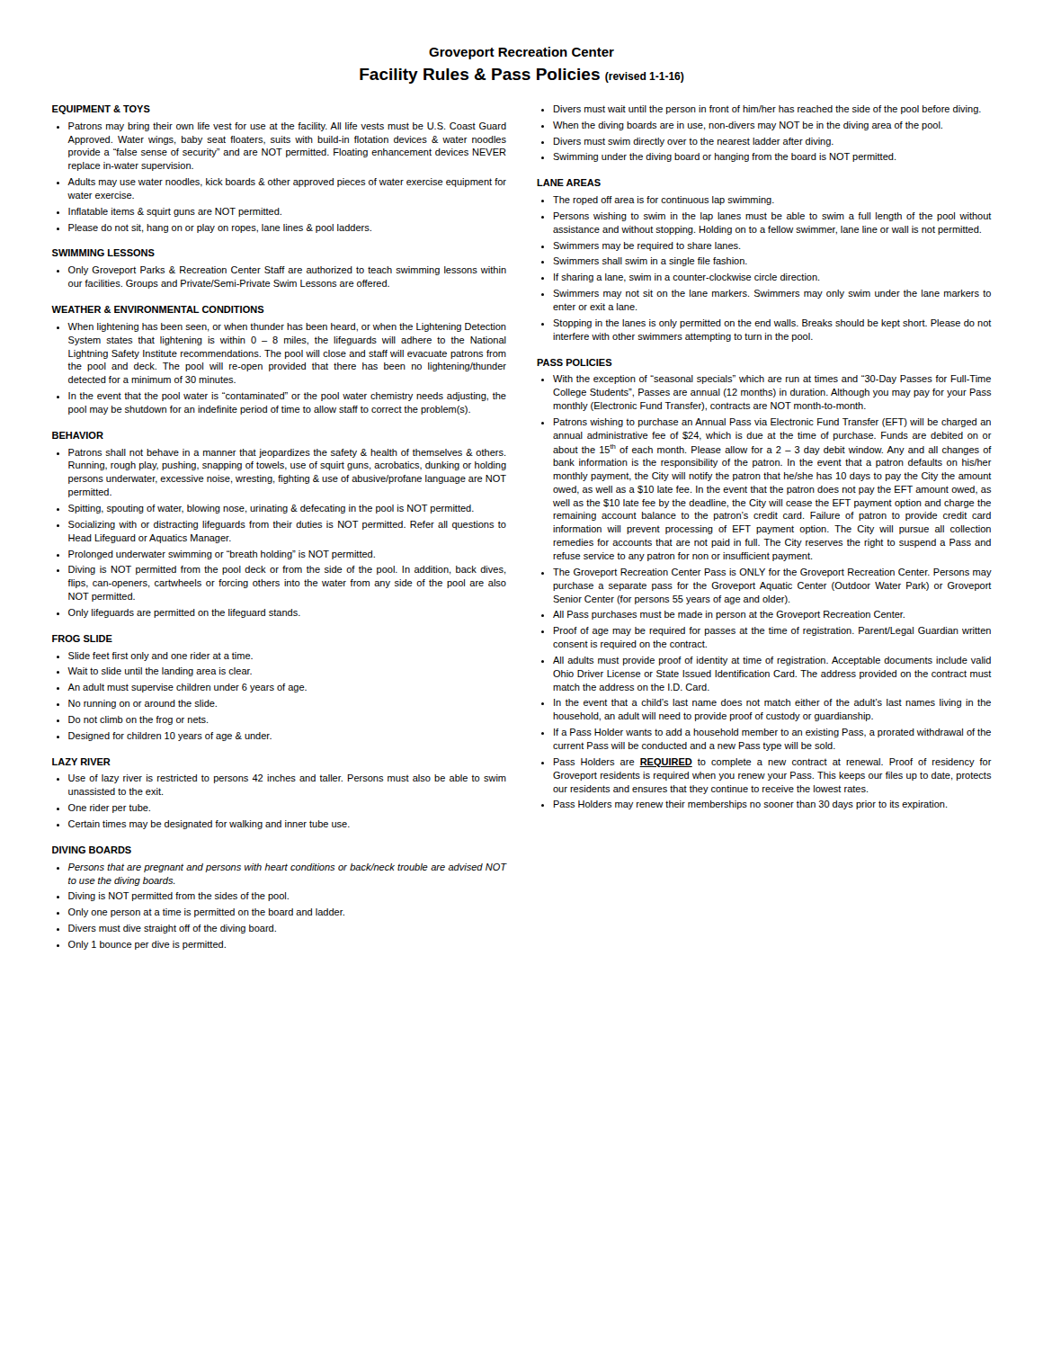Groveport Recreation Center
Facility Rules & Pass Policies (revised 1-1-16)
Equipment & Toys
Patrons may bring their own life vest for use at the facility. All life vests must be U.S. Coast Guard Approved. Water wings, baby seat floaters, suits with build-in flotation devices & water noodles provide a “false sense of security” and are NOT permitted. Floating enhancement devices NEVER replace in-water supervision.
Adults may use water noodles, kick boards & other approved pieces of water exercise equipment for water exercise.
Inflatable items & squirt guns are NOT permitted.
Please do not sit, hang on or play on ropes, lane lines & pool ladders.
Swimming Lessons
Only Groveport Parks & Recreation Center Staff are authorized to teach swimming lessons within our facilities. Groups and Private/Semi-Private Swim Lessons are offered.
Weather & Environmental Conditions
When lightening has been seen, or when thunder has been heard, or when the Lightening Detection System states that lightening is within 0 – 8 miles, the lifeguards will adhere to the National Lightning Safety Institute recommendations. The pool will close and staff will evacuate patrons from the pool and deck. The pool will re-open provided that there has been no lightening/thunder detected for a minimum of 30 minutes.
In the event that the pool water is “contaminated” or the pool water chemistry needs adjusting, the pool may be shutdown for an indefinite period of time to allow staff to correct the problem(s).
Behavior
Patrons shall not behave in a manner that jeopardizes the safety & health of themselves & others. Running, rough play, pushing, snapping of towels, use of squirt guns, acrobatics, dunking or holding persons underwater, excessive noise, wresting, fighting & use of abusive/profane language are NOT permitted.
Spitting, spouting of water, blowing nose, urinating & defecating in the pool is NOT permitted.
Socializing with or distracting lifeguards from their duties is NOT permitted. Refer all questions to Head Lifeguard or Aquatics Manager.
Prolonged underwater swimming or “breath holding” is NOT permitted.
Diving is NOT permitted from the pool deck or from the side of the pool. In addition, back dives, flips, can-openers, cartwheels or forcing others into the water from any side of the pool are also NOT permitted.
Only lifeguards are permitted on the lifeguard stands.
Frog Slide
Slide feet first only and one rider at a time.
Wait to slide until the landing area is clear.
An adult must supervise children under 6 years of age.
No running on or around the slide.
Do not climb on the frog or nets.
Designed for children 10 years of age & under.
Lazy River
Use of lazy river is restricted to persons 42 inches and taller. Persons must also be able to swim unassisted to the exit.
One rider per tube.
Certain times may be designated for walking and inner tube use.
Diving Boards
Persons that are pregnant and persons with heart conditions or back/neck trouble are advised NOT to use the diving boards.
Diving is NOT permitted from the sides of the pool.
Only one person at a time is permitted on the board and ladder.
Divers must dive straight off of the diving board.
Only 1 bounce per dive is permitted.
Divers must wait until the person in front of him/her has reached the side of the pool before diving.
When the diving boards are in use, non-divers may NOT be in the diving area of the pool.
Divers must swim directly over to the nearest ladder after diving.
Swimming under the diving board or hanging from the board is NOT permitted.
Lane Areas
The roped off area is for continuous lap swimming.
Persons wishing to swim in the lap lanes must be able to swim a full length of the pool without assistance and without stopping. Holding on to a fellow swimmer, lane line or wall is not permitted.
Swimmers may be required to share lanes.
Swimmers shall swim in a single file fashion.
If sharing a lane, swim in a counter-clockwise circle direction.
Swimmers may not sit on the lane markers. Swimmers may only swim under the lane markers to enter or exit a lane.
Stopping in the lanes is only permitted on the end walls. Breaks should be kept short. Please do not interfere with other swimmers attempting to turn in the pool.
Pass Policies
With the exception of “seasonal specials” which are run at times and “30-Day Passes for Full-Time College Students”, Passes are annual (12 months) in duration. Although you may pay for your Pass monthly (Electronic Fund Transfer), contracts are NOT month-to-month.
Patrons wishing to purchase an Annual Pass via Electronic Fund Transfer (EFT) will be charged an annual administrative fee of $24, which is due at the time of purchase. Funds are debited on or about the 15th of each month. Please allow for a 2 – 3 day debit window. Any and all changes of bank information is the responsibility of the patron. In the event that a patron defaults on his/her monthly payment, the City will notify the patron that he/she has 10 days to pay the City the amount owed, as well as a $10 late fee. In the event that the patron does not pay the EFT amount owed, as well as the $10 late fee by the deadline, the City will cease the EFT payment option and charge the remaining account balance to the patron’s credit card. Failure of patron to provide credit card information will prevent processing of EFT payment option. The City will pursue all collection remedies for accounts that are not paid in full. The City reserves the right to suspend a Pass and refuse service to any patron for non or insufficient payment.
The Groveport Recreation Center Pass is ONLY for the Groveport Recreation Center. Persons may purchase a separate pass for the Groveport Aquatic Center (Outdoor Water Park) or Groveport Senior Center (for persons 55 years of age and older).
All Pass purchases must be made in person at the Groveport Recreation Center.
Proof of age may be required for passes at the time of registration. Parent/Legal Guardian written consent is required on the contract.
All adults must provide proof of identity at time of registration. Acceptable documents include valid Ohio Driver License or State Issued Identification Card. The address provided on the contract must match the address on the I.D. Card.
In the event that a child’s last name does not match either of the adult’s last names living in the household, an adult will need to provide proof of custody or guardianship.
If a Pass Holder wants to add a household member to an existing Pass, a prorated withdrawal of the current Pass will be conducted and a new Pass type will be sold.
Pass Holders are REQUIRED to complete a new contract at renewal. Proof of residency for Groveport residents is required when you renew your Pass. This keeps our files up to date, protects our residents and ensures that they continue to receive the lowest rates.
Pass Holders may renew their memberships no sooner than 30 days prior to its expiration.